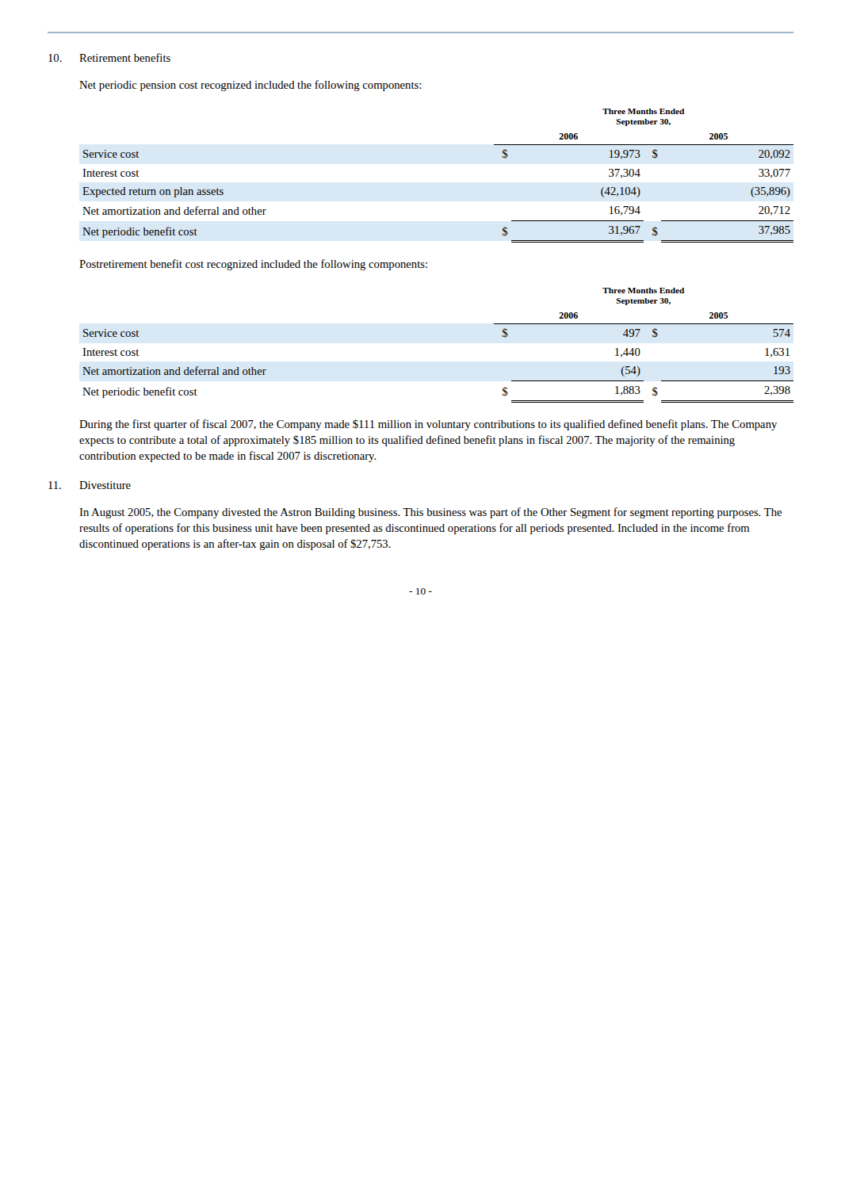10.
Retirement benefits
Net periodic pension cost recognized included the following components:
| | Three Months Ended September 30, |
| | 2006 | 2005 |
| Service cost | $ | 19,973 | $ | 20,092 |
| Interest cost | | 37,304 | | 33,077 |
| Expected return on plan assets | | (42,104) | | (35,896) |
| Net amortization and deferral and other | | 16,794 | | 20,712 |
| Net periodic benefit cost | $ | 31,967 | $ | 37,985 |
Postretirement benefit cost recognized included the following components:
| | Three Months Ended September 30, |
| | 2006 | 2005 |
| Service cost | $ | 497 | $ | 574 |
| Interest cost | | 1,440 | | 1,631 |
| Net amortization and deferral and other | | (54) | | 193 |
| Net periodic benefit cost | $ | 1,883 | $ | 2,398 |
During the first quarter of fiscal 2007, the Company made $111 million in voluntary contributions to its qualified defined benefit plans. The Company expects to contribute a total of approximately $185 million to its qualified defined benefit plans in fiscal 2007. The majority of the remaining contribution expected to be made in fiscal 2007 is discretionary.
11.
Divestiture
In August 2005, the Company divested the Astron Building business. This business was part of the Other Segment for segment reporting purposes. The results of operations for this business unit have been presented as discontinued operations for all periods presented. Included in the income from discontinued operations is an after-tax gain on disposal of $27,753.
- 10 -